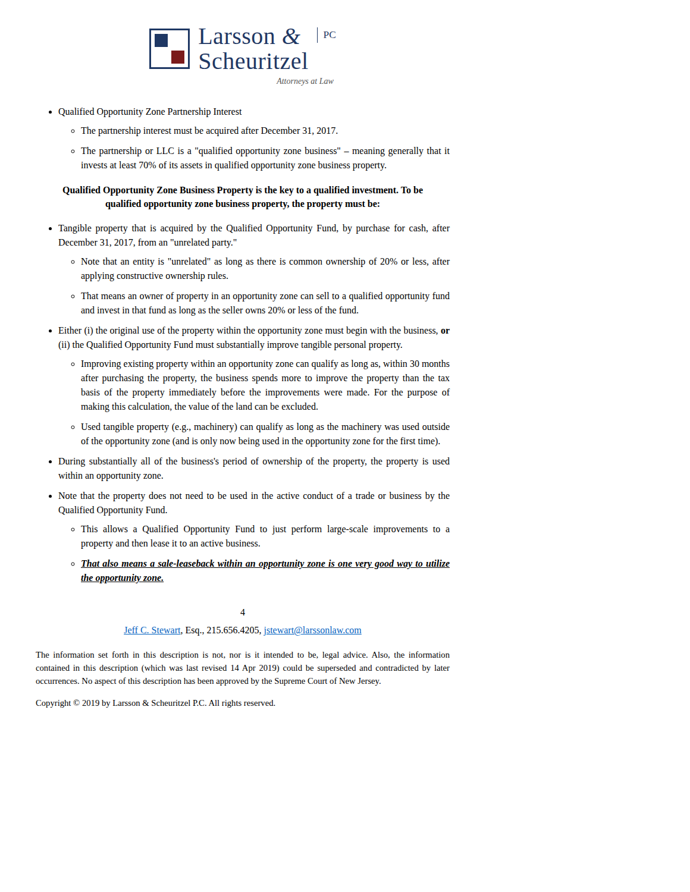Larsson &
Scheuritzel
PC
Attorneys at Law
Qualified Opportunity Zone Partnership Interest
The partnership interest must be acquired after December 31, 2017.
The partnership or LLC is a "qualified opportunity zone business" – meaning generally that it invests at least 70% of its assets in qualified opportunity zone business property.
Qualified Opportunity Zone Business Property is the key to a qualified investment. To be qualified opportunity zone business property, the property must be:
Tangible property that is acquired by the Qualified Opportunity Fund, by purchase for cash, after December 31, 2017, from an "unrelated party."
Note that an entity is "unrelated" as long as there is common ownership of 20% or less, after applying constructive ownership rules.
That means an owner of property in an opportunity zone can sell to a qualified opportunity fund and invest in that fund as long as the seller owns 20% or less of the fund.
Either (i) the original use of the property within the opportunity zone must begin with the business, or (ii) the Qualified Opportunity Fund must substantially improve tangible personal property.
Improving existing property within an opportunity zone can qualify as long as, within 30 months after purchasing the property, the business spends more to improve the property than the tax basis of the property immediately before the improvements were made. For the purpose of making this calculation, the value of the land can be excluded.
Used tangible property (e.g., machinery) can qualify as long as the machinery was used outside of the opportunity zone (and is only now being used in the opportunity zone for the first time).
During substantially all of the business's period of ownership of the property, the property is used within an opportunity zone.
Note that the property does not need to be used in the active conduct of a trade or business by the Qualified Opportunity Fund.
This allows a Qualified Opportunity Fund to just perform large-scale improvements to a property and then lease it to an active business.
That also means a sale-leaseback within an opportunity zone is one very good way to utilize the opportunity zone.
4
Jeff C. Stewart, Esq., 215.656.4205, jstewart@larssonlaw.com
The information set forth in this description is not, nor is it intended to be, legal advice. Also, the information contained in this description (which was last revised 14 Apr 2019) could be superseded and contradicted by later occurrences. No aspect of this description has been approved by the Supreme Court of New Jersey.
Copyright © 2019 by Larsson & Scheuritzel P.C. All rights reserved.